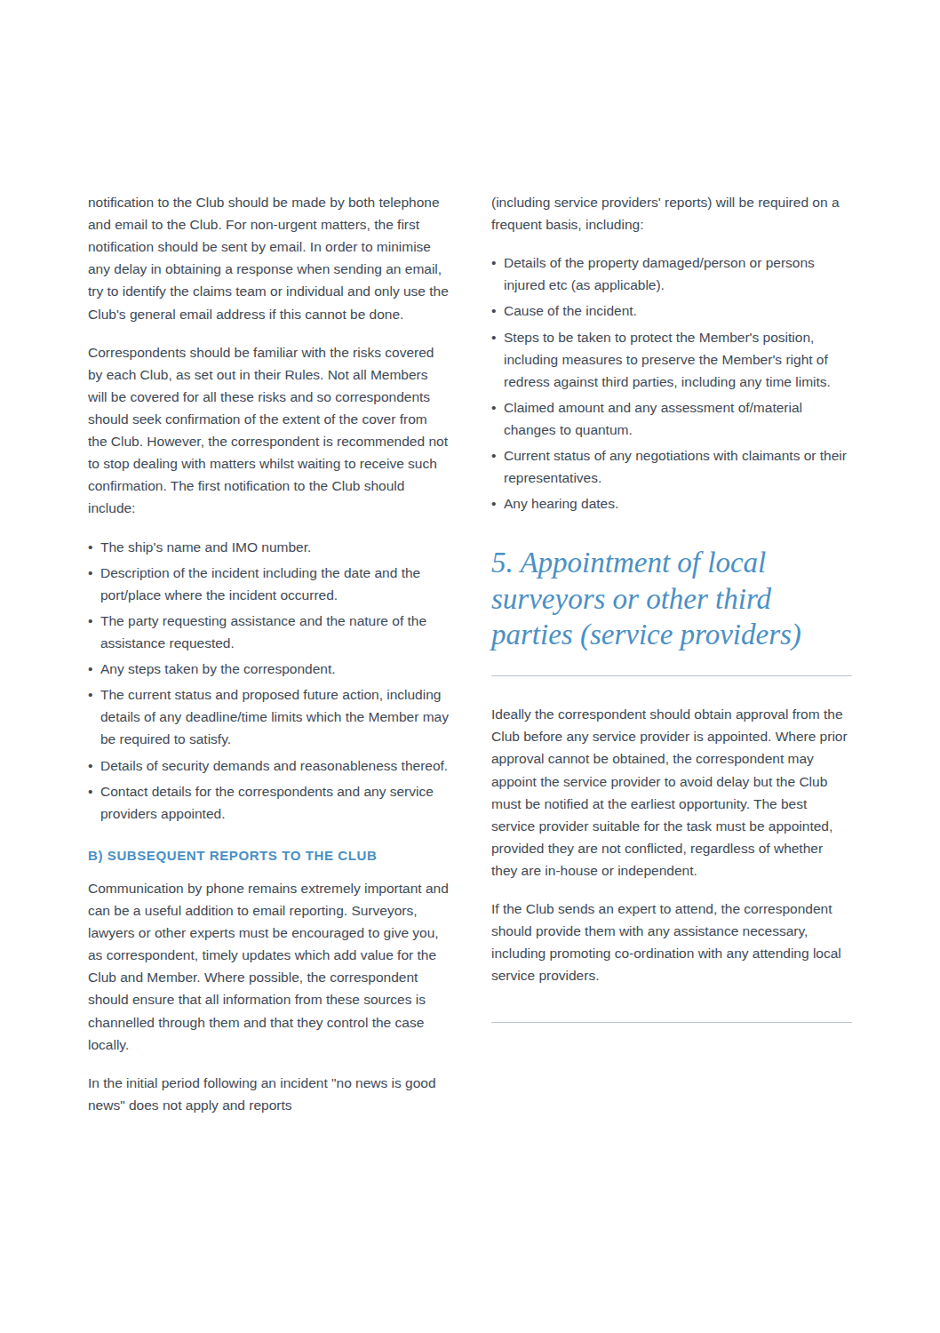notification to the Club should be made by both telephone and email to the Club. For non-urgent matters, the first notification should be sent by email. In order to minimise any delay in obtaining a response when sending an email, try to identify the claims team or individual and only use the Club's general email address if this cannot be done.
Correspondents should be familiar with the risks covered by each Club, as set out in their Rules. Not all Members will be covered for all these risks and so correspondents should seek confirmation of the extent of the cover from the Club. However, the correspondent is recommended not to stop dealing with matters whilst waiting to receive such confirmation. The first notification to the Club should include:
The ship's name and IMO number.
Description of the incident including the date and the port/place where the incident occurred.
The party requesting assistance and the nature of the assistance requested.
Any steps taken by the correspondent.
The current status and proposed future action, including details of any deadline/time limits which the Member may be required to satisfy.
Details of security demands and reasonableness thereof.
Contact details for the correspondents and any service providers appointed.
B) Subsequent reports to the Club
Communication by phone remains extremely important and can be a useful addition to email reporting. Surveyors, lawyers or other experts must be encouraged to give you, as correspondent, timely updates which add value for the Club and Member. Where possible, the correspondent should ensure that all information from these sources is channelled through them and that they control the case locally.
In the initial period following an incident "no news is good news" does not apply and reports
(including service providers' reports) will be required on a frequent basis, including:
Details of the property damaged/person or persons injured etc (as applicable).
Cause of the incident.
Steps to be taken to protect the Member's position, including measures to preserve the Member's right of redress against third parties, including any time limits.
Claimed amount and any assessment of/material changes to quantum.
Current status of any negotiations with claimants or their representatives.
Any hearing dates.
5. Appointment of local surveyors or other third parties (service providers)
Ideally the correspondent should obtain approval from the Club before any service provider is appointed. Where prior approval cannot be obtained, the correspondent may appoint the service provider to avoid delay but the Club must be notified at the earliest opportunity. The best service provider suitable for the task must be appointed, provided they are not conflicted, regardless of whether they are in-house or independent.
If the Club sends an expert to attend, the correspondent should provide them with any assistance necessary, including promoting co-ordination with any attending local service providers.